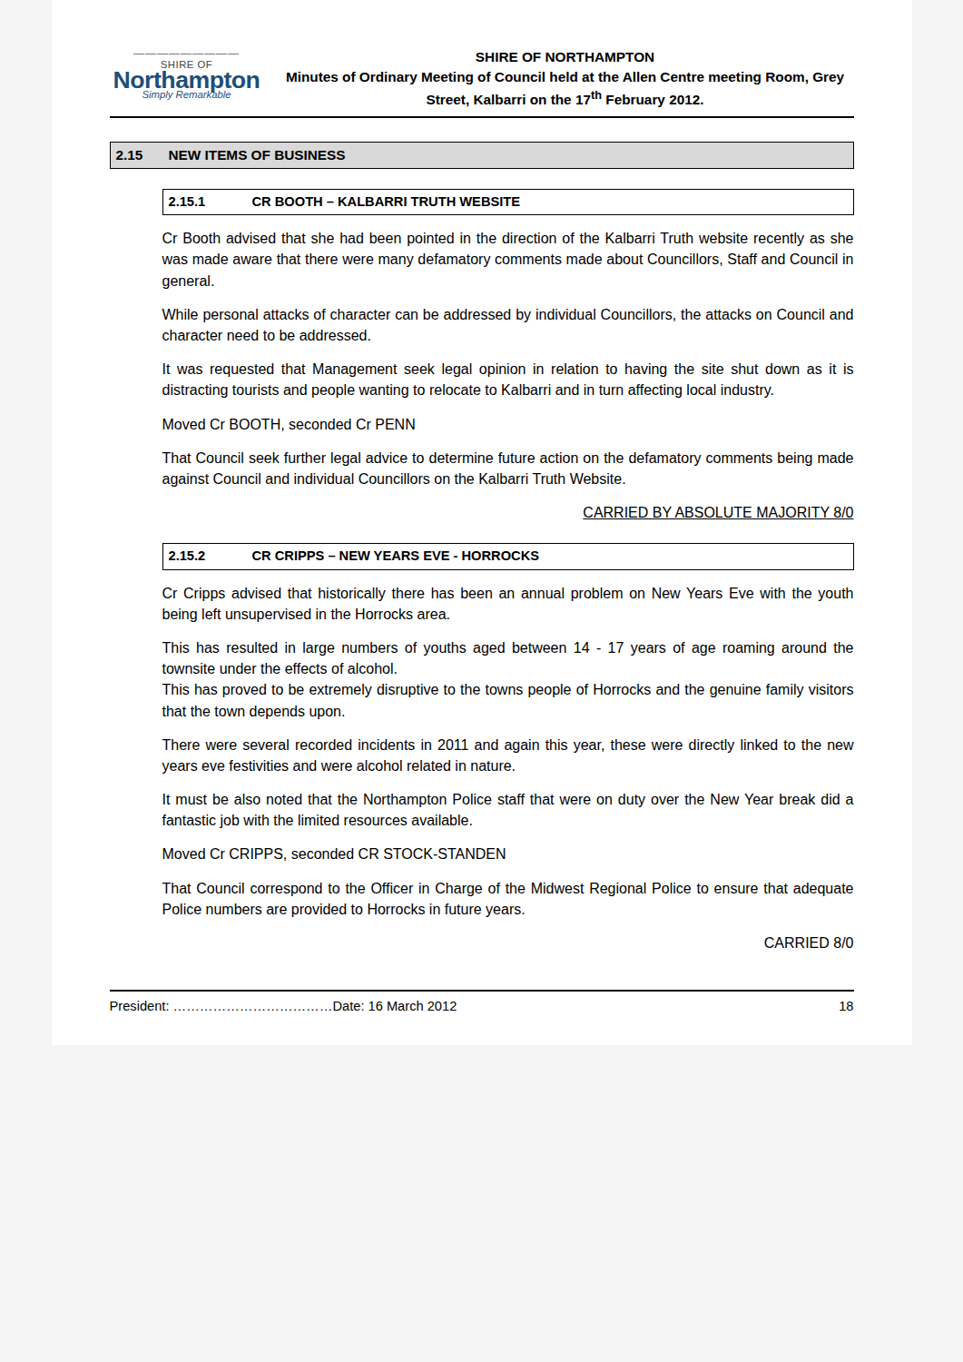————————— SHIRE OF Northampton Simply Remarkable
SHIRE OF NORTHAMPTON Minutes of Ordinary Meeting of Council held at the Allen Centre meeting Room, Grey Street, Kalbarri on the 17th February 2012.
2.15 NEW ITEMS OF BUSINESS
2.15.1 CR BOOTH – KALBARRI TRUTH WEBSITE
Cr Booth advised that she had been pointed in the direction of the Kalbarri Truth website recently as she was made aware that there were many defamatory comments made about Councillors, Staff and Council in general.
While personal attacks of character can be addressed by individual Councillors, the attacks on Council and character need to be addressed.
It was requested that Management seek legal opinion in relation to having the site shut down as it is distracting tourists and people wanting to relocate to Kalbarri and in turn affecting local industry.
Moved Cr BOOTH, seconded Cr PENN
That Council seek further legal advice to determine future action on the defamatory comments being made against Council and individual Councillors on the Kalbarri Truth Website.
CARRIED BY ABSOLUTE MAJORITY 8/0
2.15.2 CR CRIPPS – NEW YEARS EVE - HORROCKS
Cr Cripps advised that historically there has been an annual problem on New Years Eve with the youth being left unsupervised in the Horrocks area.
This has resulted in large numbers of youths aged between 14 - 17 years of age roaming around the townsite under the effects of alcohol.
This has proved to be extremely disruptive to the towns people of Horrocks and the genuine family visitors that the town depends upon.
There were several recorded incidents in 2011 and again this year, these were directly linked to the new years eve festivities and were alcohol related in nature.
It must be also noted that the Northampton Police staff that were on duty over the New Year break did a fantastic job with the limited resources available.
Moved Cr CRIPPS, seconded CR STOCK-STANDEN
That Council correspond to the Officer in Charge of the Midwest Regional Police to ensure that adequate Police numbers are provided to Horrocks in future years.
CARRIED 8/0
President: ………………………………Date: 16 March 2012 18